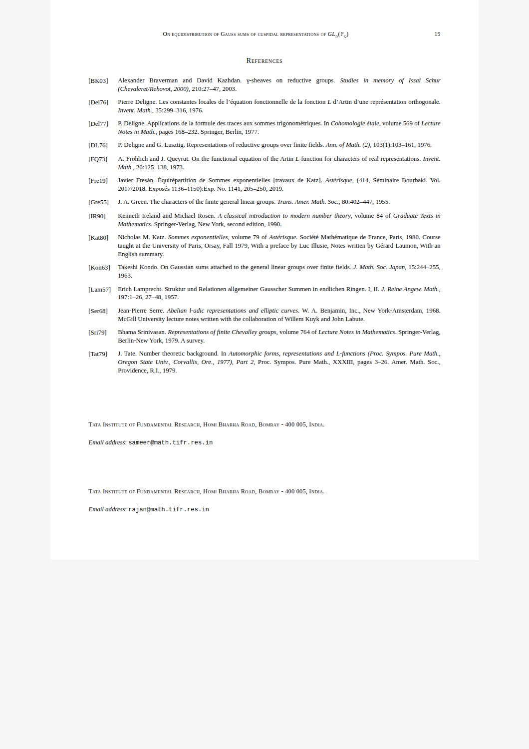On equidistribution of Gauss sums of cuspidal representations of GLd(𝔽q) 15
References
[BK03]
Alexander Braverman and David Kazhdan. γ-sheaves on reductive groups. Studies in memory of Issai Schur (Chevaleret/Rehovot, 2000), 210:27–47, 2003.
[Del76]
Pierre Deligne. Les constantes locales de l’équation fonctionnelle de la fonction L d’Artin d’une représentation orthogonale. Invent. Math., 35:299–316, 1976.
[Del77]
P. Deligne. Applications de la formule des traces aux sommes trigonométriques. In Cohomologie étale, volume 569 of Lecture Notes in Math., pages 168–232. Springer, Berlin, 1977.
[DL76]
P. Deligne and G. Lusztig. Representations of reductive groups over finite fields. Ann. of Math. (2), 103(1):103–161, 1976.
[FQ73]
A. Fröhlich and J. Queyrut. On the functional equation of the Artin L-function for characters of real representations. Invent. Math., 20:125–138, 1973.
[Fre19]
Javier Fresán. Équirépartition de Sommes exponentielles [travaux de Katz]. Astérisque, (414, Séminaire Bourbaki. Vol. 2017/2018. Exposés 1136–1150):Exp. No. 1141, 205–250, 2019.
[Gre55]
J. A. Green. The characters of the finite general linear groups. Trans. Amer. Math. Soc., 80:402–447, 1955.
[IR90]
Kenneth Ireland and Michael Rosen. A classical introduction to modern number theory, volume 84 of Graduate Texts in Mathematics. Springer-Verlag, New York, second edition, 1990.
[Kat80]
Nicholas M. Katz. Sommes exponentielles, volume 79 of Astérisque. Société Mathématique de France, Paris, 1980. Course taught at the University of Paris, Orsay, Fall 1979, With a preface by Luc Illusie, Notes written by Gérard Laumon, With an English summary.
[Kon63]
Takeshi Kondo. On Gaussian sums attached to the general linear groups over finite fields. J. Math. Soc. Japan, 15:244–255, 1963.
[Lam57]
Erich Lamprecht. Struktur und Relationen allgemeiner Gausscher Summen in endlichen Ringen. I, II. J. Reine Angew. Math., 197:1–26, 27–48, 1957.
[Ser68]
Jean-Pierre Serre. Abelian l-adic representations and elliptic curves. W. A. Benjamin, Inc., New York-Amsterdam, 1968. McGill University lecture notes written with the collaboration of Willem Kuyk and John Labute.
[Sri79]
Bhama Srinivasan. Representations of finite Chevalley groups, volume 764 of Lecture Notes in Mathematics. Springer-Verlag, Berlin-New York, 1979. A survey.
[Tat79]
J. Tate. Number theoretic background. In Automorphic forms, representations and L-functions (Proc. Sympos. Pure Math., Oregon State Univ., Corvallis, Ore., 1977), Part 2, Proc. Sympos. Pure Math., XXXIII, pages 3–26. Amer. Math. Soc., Providence, R.I., 1979.
Tata Institute of Fundamental Research, Homi Bhabha Road, Bombay - 400 005, India.
Email address: sameer@math.tifr.res.in
Tata Institute of Fundamental Research, Homi Bhabha Road, Bombay - 400 005, India.
Email address: rajan@math.tifr.res.in